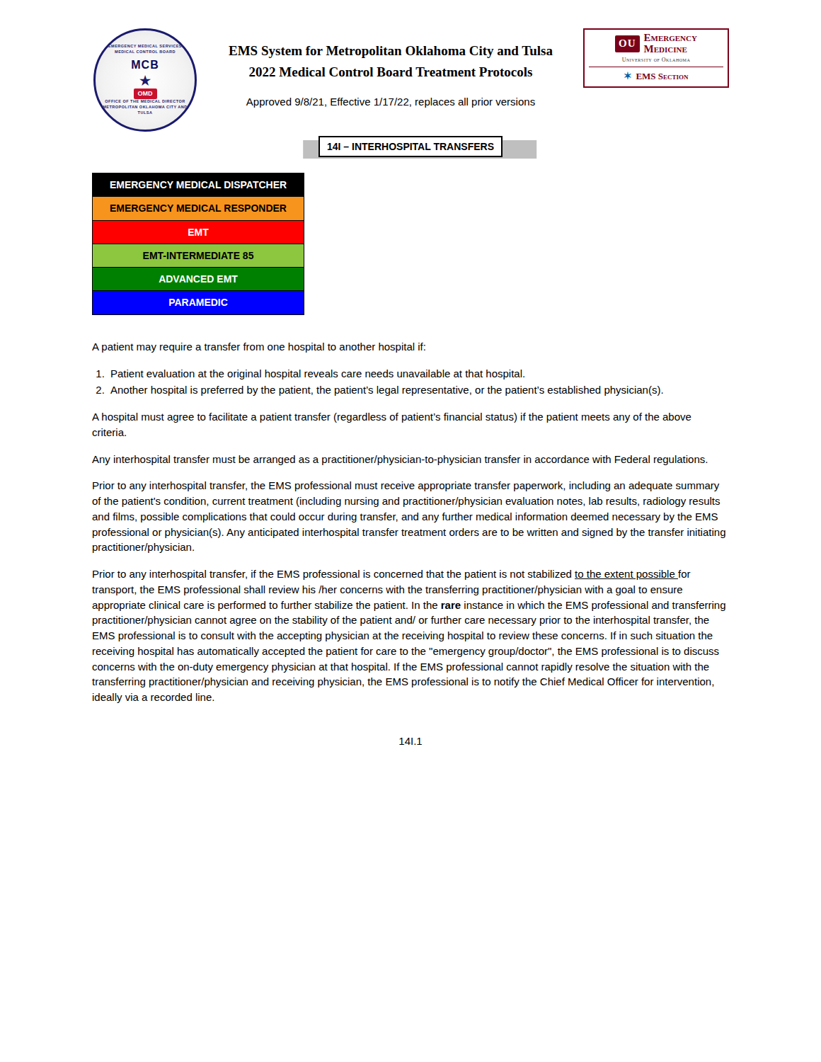Emergency Medical Services
Medical Control Board
MCB
★
OMD
Office of the Medical Director
Metropolitan Oklahoma City and Tulsa
EMS System for Metropolitan Oklahoma City and Tulsa
2022 Medical Control Board Treatment Protocols
Approved 9/8/21, Effective 1/17/22, replaces all prior versions
OU Emergency
Medicine
University of Oklahoma
✶ EMS Section
14I – INTERHOSPITAL TRANSFERS
| EMERGENCY MEDICAL DISPATCHER |
| EMERGENCY MEDICAL RESPONDER |
| EMT |
| EMT-INTERMEDIATE 85 |
| ADVANCED EMT |
| PARAMEDIC |
A patient may require a transfer from one hospital to another hospital if:
Patient evaluation at the original hospital reveals care needs unavailable at that hospital.
Another hospital is preferred by the patient, the patient’s legal representative, or the patient’s established physician(s).
A hospital must agree to facilitate a patient transfer (regardless of patient’s financial status) if the patient meets any of the above criteria.
Any interhospital transfer must be arranged as a practitioner/physician-to-physician transfer in accordance with Federal regulations.
Prior to any interhospital transfer, the EMS professional must receive appropriate transfer paperwork, including an adequate summary of the patient's condition, current treatment (including nursing and practitioner/physician evaluation notes, lab results, radiology results and films, possible complications that could occur during transfer, and any further medical information deemed necessary by the EMS professional or physician(s). Any anticipated interhospital transfer treatment orders are to be written and signed by the transfer initiating practitioner/physician.
Prior to any interhospital transfer, if the EMS professional is concerned that the patient is not stabilized to the extent possible for transport, the EMS professional shall review his /her concerns with the transferring practitioner/physician with a goal to ensure appropriate clinical care is performed to further stabilize the patient. In the rare instance in which the EMS professional and transferring practitioner/physician cannot agree on the stability of the patient and/ or further care necessary prior to the interhospital transfer, the EMS professional is to consult with the accepting physician at the receiving hospital to review these concerns. If in such situation the receiving hospital has automatically accepted the patient for care to the "emergency group/doctor", the EMS professional is to discuss concerns with the on-duty emergency physician at that hospital. If the EMS professional cannot rapidly resolve the situation with the transferring practitioner/physician and receiving physician, the EMS professional is to notify the Chief Medical Officer for intervention, ideally via a recorded line.
14I.1